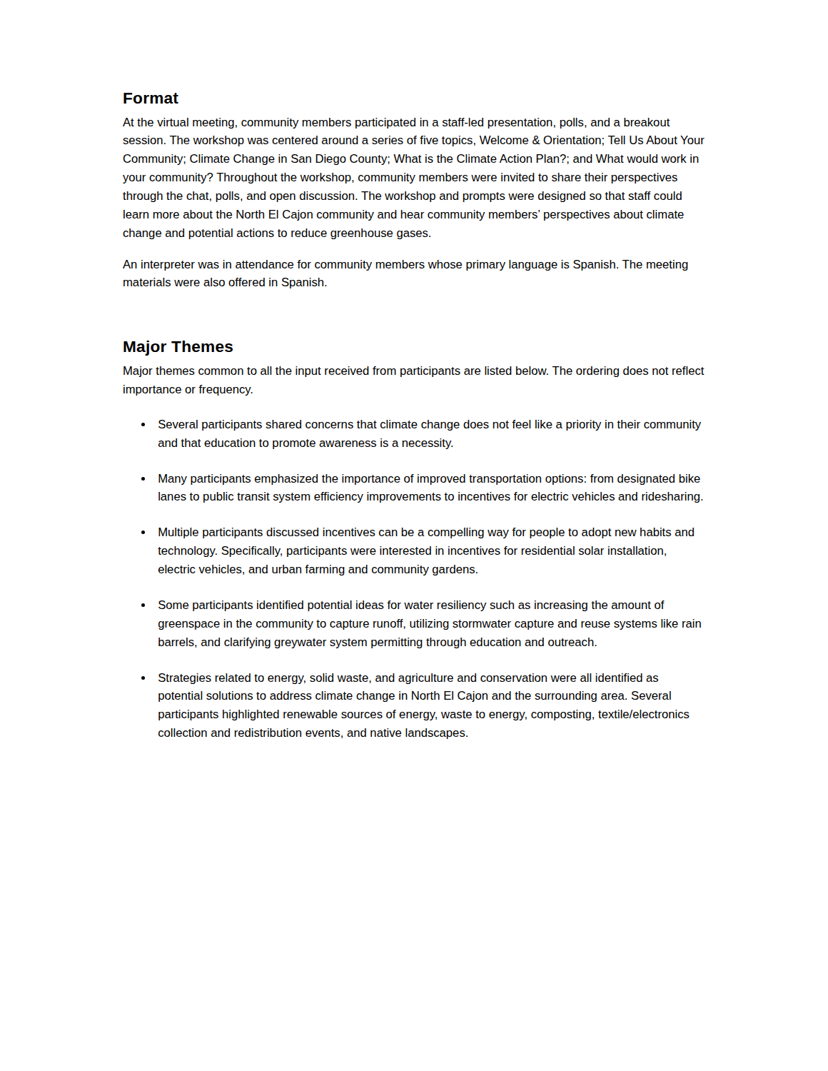Format
At the virtual meeting, community members participated in a staff-led presentation, polls, and a breakout session. The workshop was centered around a series of five topics, Welcome & Orientation; Tell Us About Your Community; Climate Change in San Diego County; What is the Climate Action Plan?; and What would work in your community? Throughout the workshop, community members were invited to share their perspectives through the chat, polls, and open discussion. The workshop and prompts were designed so that staff could learn more about the North El Cajon community and hear community members’ perspectives about climate change and potential actions to reduce greenhouse gases.
An interpreter was in attendance for community members whose primary language is Spanish. The meeting materials were also offered in Spanish.
Major Themes
Major themes common to all the input received from participants are listed below. The ordering does not reflect importance or frequency.
Several participants shared concerns that climate change does not feel like a priority in their community and that education to promote awareness is a necessity.
Many participants emphasized the importance of improved transportation options: from designated bike lanes to public transit system efficiency improvements to incentives for electric vehicles and ridesharing.
Multiple participants discussed incentives can be a compelling way for people to adopt new habits and technology. Specifically, participants were interested in incentives for residential solar installation, electric vehicles, and urban farming and community gardens.
Some participants identified potential ideas for water resiliency such as increasing the amount of greenspace in the community to capture runoff, utilizing stormwater capture and reuse systems like rain barrels, and clarifying greywater system permitting through education and outreach.
Strategies related to energy, solid waste, and agriculture and conservation were all identified as potential solutions to address climate change in North El Cajon and the surrounding area. Several participants highlighted renewable sources of energy, waste to energy, composting, textile/electronics collection and redistribution events, and native landscapes.